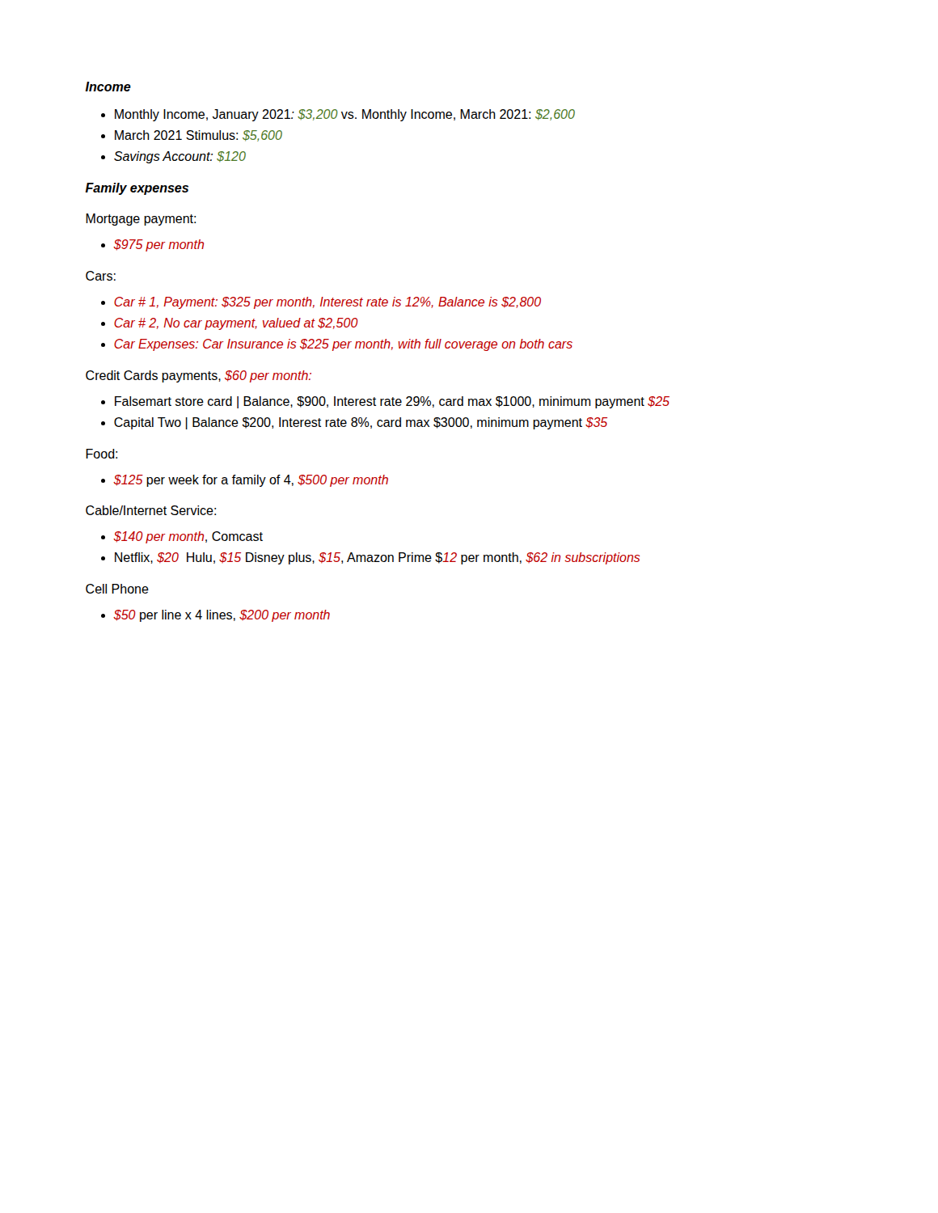Income
Monthly Income, January 2021: $3,200 vs. Monthly Income, March 2021: $2,600
March 2021 Stimulus: $5,600
Savings Account: $120
Family expenses
Mortgage payment:
$975 per month
Cars:
Car # 1, Payment: $325 per month, Interest rate is 12%, Balance is $2,800
Car # 2, No car payment, valued at $2,500
Car Expenses: Car Insurance is $225 per month, with full coverage on both cars
Credit Cards payments, $60 per month:
Falsemart store card | Balance, $900, Interest rate 29%, card max $1000, minimum payment $25
Capital Two | Balance $200, Interest rate 8%, card max $3000, minimum payment $35
Food:
$125 per week for a family of 4, $500 per month
Cable/Internet Service:
$140 per month, Comcast
Netflix, $20 Hulu, $15 Disney plus, $15, Amazon Prime $12 per month, $62 in subscriptions
Cell Phone
$50 per line x 4 lines, $200 per month